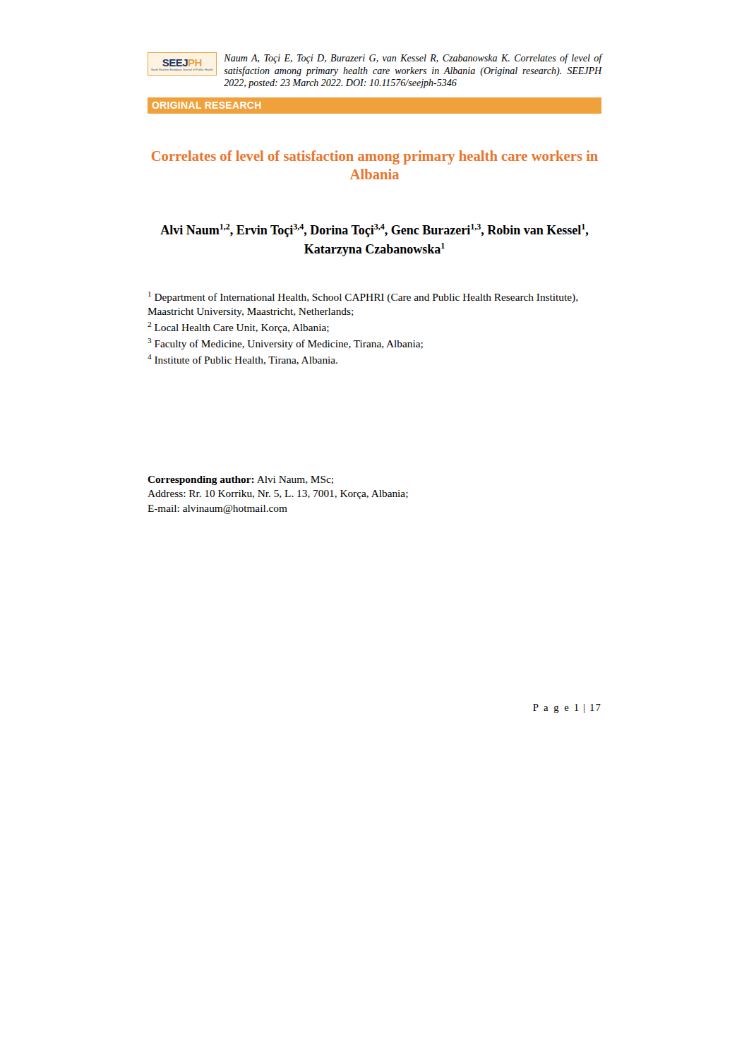SEEJPH
South Eastern European Journal of Public Health
Naum A, Toçi E, Toçi D, Burazeri G, van Kessel R, Czabanowska K. Correlates of level of satisfaction among primary health care workers in Albania (Original research). SEEJPH 2022, posted: 23 March 2022. DOI: 10.11576/seejph-5346
ORIGINAL RESEARCH
Correlates of level of satisfaction among primary health care workers in Albania
Alvi Naum1,2, Ervin Toçi3,4, Dorina Toçi3,4, Genc Burazeri1,3, Robin van Kessel1, Katarzyna Czabanowska1
1 Department of International Health, School CAPHRI (Care and Public Health Research Institute), Maastricht University, Maastricht, Netherlands;
2 Local Health Care Unit, Korça, Albania;
3 Faculty of Medicine, University of Medicine, Tirana, Albania;
4 Institute of Public Health, Tirana, Albania.
Corresponding author: Alvi Naum, MSc;
Address: Rr. 10 Korriku, Nr. 5, L. 13, 7001, Korça, Albania;
E-mail: alvinaum@hotmail.com
P a g e 1 | 17